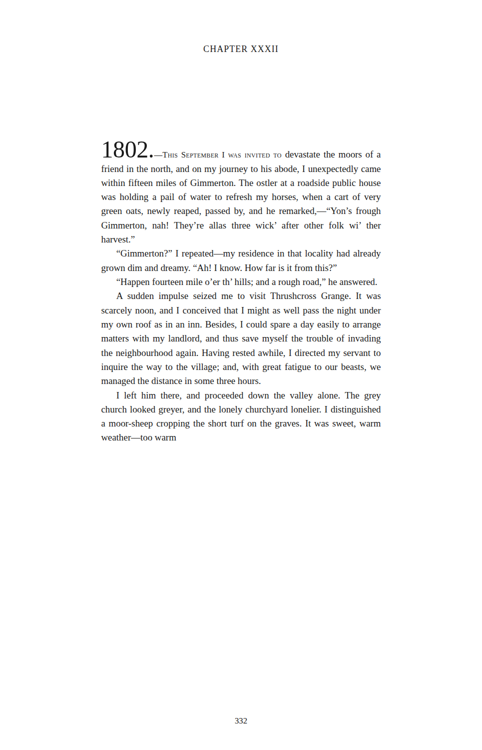CHAPTER XXXII
1802.—This September I was invited to devastate the moors of a friend in the north, and on my journey to his abode, I unexpectedly came within fifteen miles of Gimmerton. The ostler at a roadside public house was holding a pail of water to refresh my horses, when a cart of very green oats, newly reaped, passed by, and he remarked,—“Yon’s frough Gimmerton, nah! They’re allas three wick’ after other folk wi’ ther harvest.”
“Gimmerton?” I repeated—my residence in that locality had already grown dim and dreamy. “Ah! I know. How far is it from this?”
“Happen fourteen mile o’er th’ hills; and a rough road,” he answered.
A sudden impulse seized me to visit Thrushcross Grange. It was scarcely noon, and I conceived that I might as well pass the night under my own roof as in an inn. Besides, I could spare a day easily to arrange matters with my landlord, and thus save myself the trouble of invading the neighbourhood again. Having rested awhile, I directed my servant to inquire the way to the village; and, with great fatigue to our beasts, we managed the distance in some three hours.
I left him there, and proceeded down the valley alone. The grey church looked greyer, and the lonely churchyard lonelier. I distinguished a moor-sheep cropping the short turf on the graves. It was sweet, warm weather—too warm
332